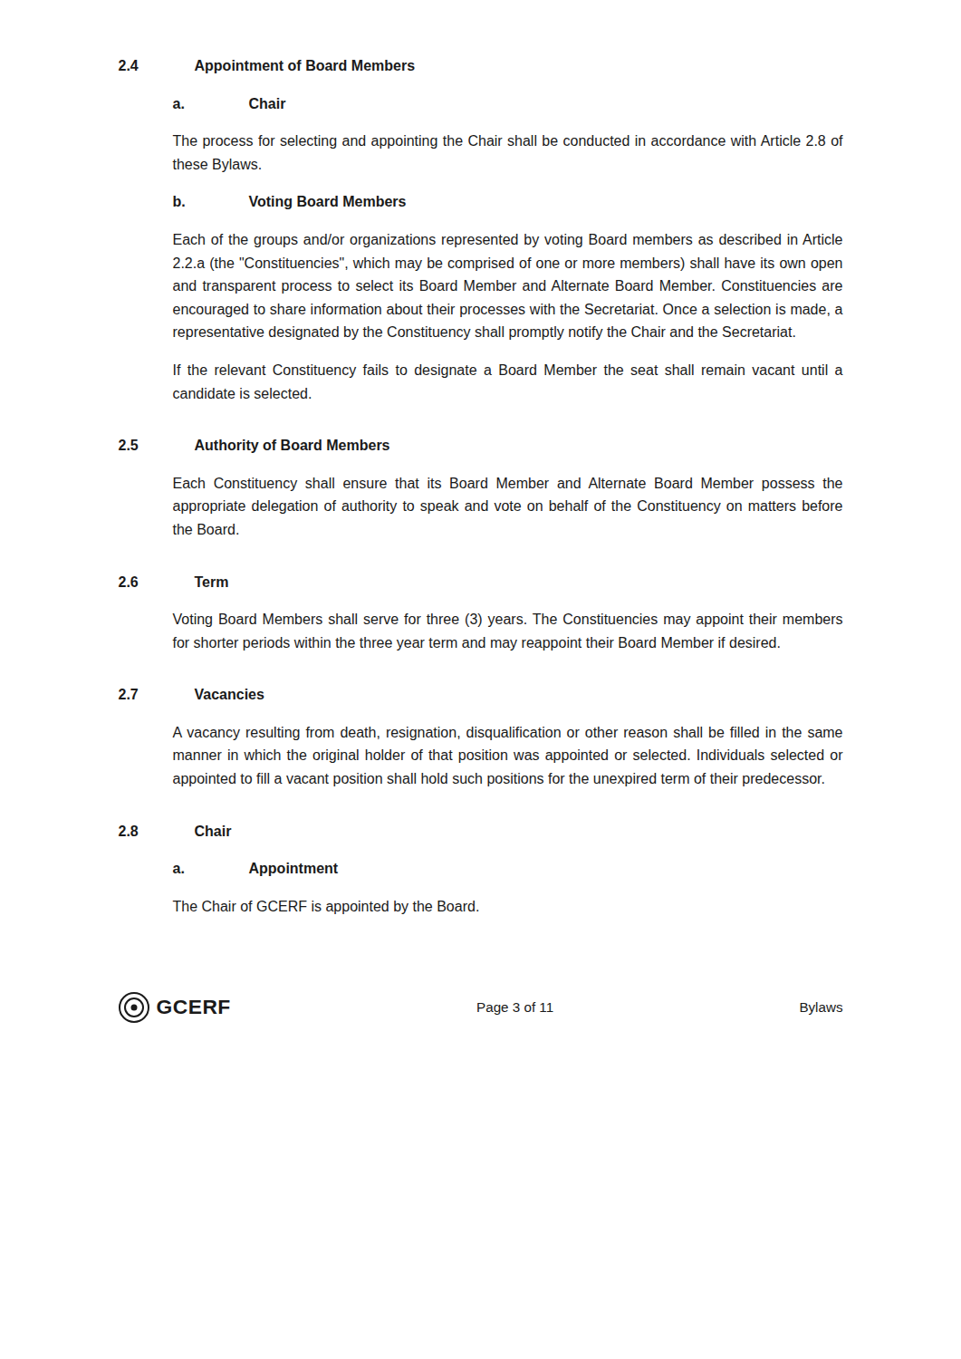2.4 Appointment of Board Members
a. Chair
The process for selecting and appointing the Chair shall be conducted in accordance with Article 2.8 of these Bylaws.
b. Voting Board Members
Each of the groups and/or organizations represented by voting Board members as described in Article 2.2.a (the "Constituencies", which may be comprised of one or more members) shall have its own open and transparent process to select its Board Member and Alternate Board Member. Constituencies are encouraged to share information about their processes with the Secretariat. Once a selection is made, a representative designated by the Constituency shall promptly notify the Chair and the Secretariat.
If the relevant Constituency fails to designate a Board Member the seat shall remain vacant until a candidate is selected.
2.5 Authority of Board Members
Each Constituency shall ensure that its Board Member and Alternate Board Member possess the appropriate delegation of authority to speak and vote on behalf of the Constituency on matters before the Board.
2.6 Term
Voting Board Members shall serve for three (3) years. The Constituencies may appoint their members for shorter periods within the three year term and may reappoint their Board Member if desired.
2.7 Vacancies
A vacancy resulting from death, resignation, disqualification or other reason shall be filled in the same manner in which the original holder of that position was appointed or selected. Individuals selected or appointed to fill a vacant position shall hold such positions for the unexpired term of their predecessor.
2.8 Chair
a. Appointment
The Chair of GCERF is appointed by the Board.
GCERF
Page 3 of 11
Bylaws